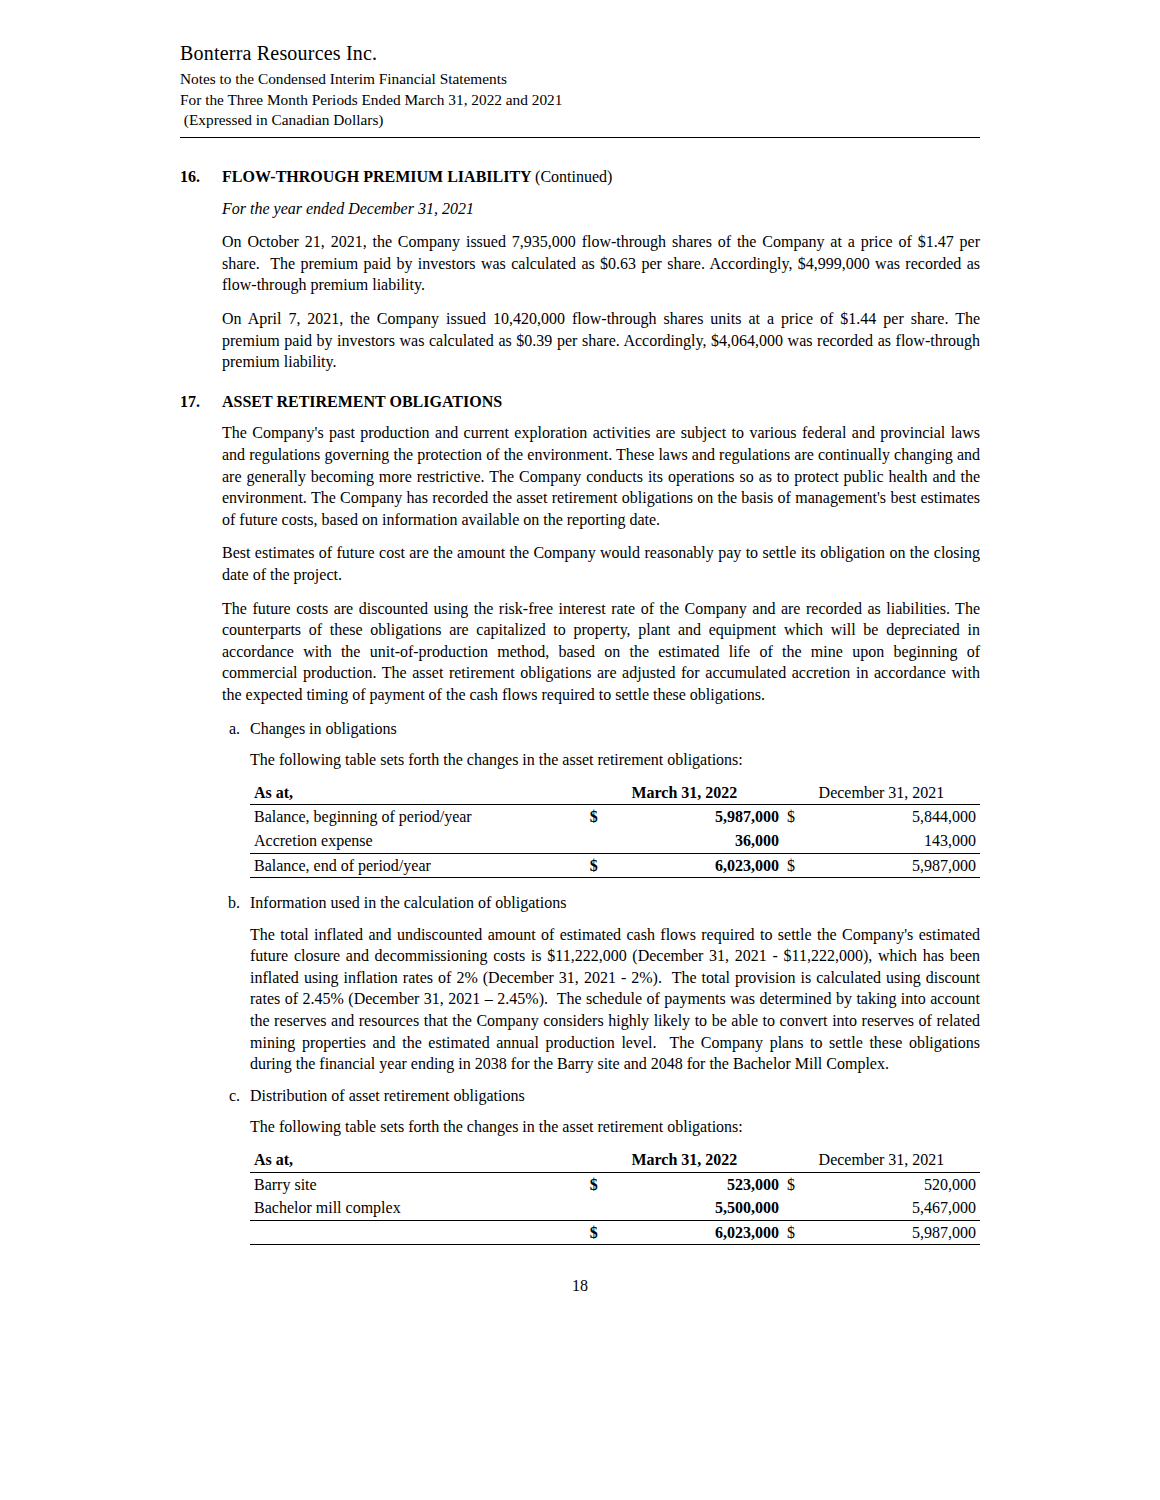Bonterra Resources Inc.
Notes to the Condensed Interim Financial Statements
For the Three Month Periods Ended March 31, 2022 and 2021
(Expressed in Canadian Dollars)
16. FLOW-THROUGH PREMIUM LIABILITY (Continued)
For the year ended December 31, 2021
On October 21, 2021, the Company issued 7,935,000 flow-through shares of the Company at a price of $1.47 per share. The premium paid by investors was calculated as $0.63 per share. Accordingly, $4,999,000 was recorded as flow-through premium liability.
On April 7, 2021, the Company issued 10,420,000 flow-through shares units at a price of $1.44 per share. The premium paid by investors was calculated as $0.39 per share. Accordingly, $4,064,000 was recorded as flow-through premium liability.
17. ASSET RETIREMENT OBLIGATIONS
The Company's past production and current exploration activities are subject to various federal and provincial laws and regulations governing the protection of the environment. These laws and regulations are continually changing and are generally becoming more restrictive. The Company conducts its operations so as to protect public health and the environment. The Company has recorded the asset retirement obligations on the basis of management's best estimates of future costs, based on information available on the reporting date.
Best estimates of future cost are the amount the Company would reasonably pay to settle its obligation on the closing date of the project.
The future costs are discounted using the risk-free interest rate of the Company and are recorded as liabilities. The counterparts of these obligations are capitalized to property, plant and equipment which will be depreciated in accordance with the unit-of-production method, based on the estimated life of the mine upon beginning of commercial production. The asset retirement obligations are adjusted for accumulated accretion in accordance with the expected timing of payment of the cash flows required to settle these obligations.
Changes in obligations
The following table sets forth the changes in the asset retirement obligations:
| As at, | March 31, 2022 | December 31, 2021 |
| --- | --- | --- |
| Balance, beginning of period/year | $ | 5,987,000 | $ | 5,844,000 |
| Accretion expense | | 36,000 | | 143,000 |
| Balance, end of period/year | $ | 6,023,000 | $ | 5,987,000 |
Information used in the calculation of obligations
The total inflated and undiscounted amount of estimated cash flows required to settle the Company's estimated future closure and decommissioning costs is $11,222,000 (December 31, 2021 - $11,222,000), which has been inflated using inflation rates of 2% (December 31, 2021 - 2%). The total provision is calculated using discount rates of 2.45% (December 31, 2021 – 2.45%). The schedule of payments was determined by taking into account the reserves and resources that the Company considers highly likely to be able to convert into reserves of related mining properties and the estimated annual production level. The Company plans to settle these obligations during the financial year ending in 2038 for the Barry site and 2048 for the Bachelor Mill Complex.
Distribution of asset retirement obligations
The following table sets forth the changes in the asset retirement obligations:
| As at, | March 31, 2022 | December 31, 2021 |
| --- | --- | --- |
| Barry site | $ | 523,000 | $ | 520,000 |
| Bachelor mill complex | | 5,500,000 | | 5,467,000 |
| | $ | 6,023,000 | $ | 5,987,000 |
18